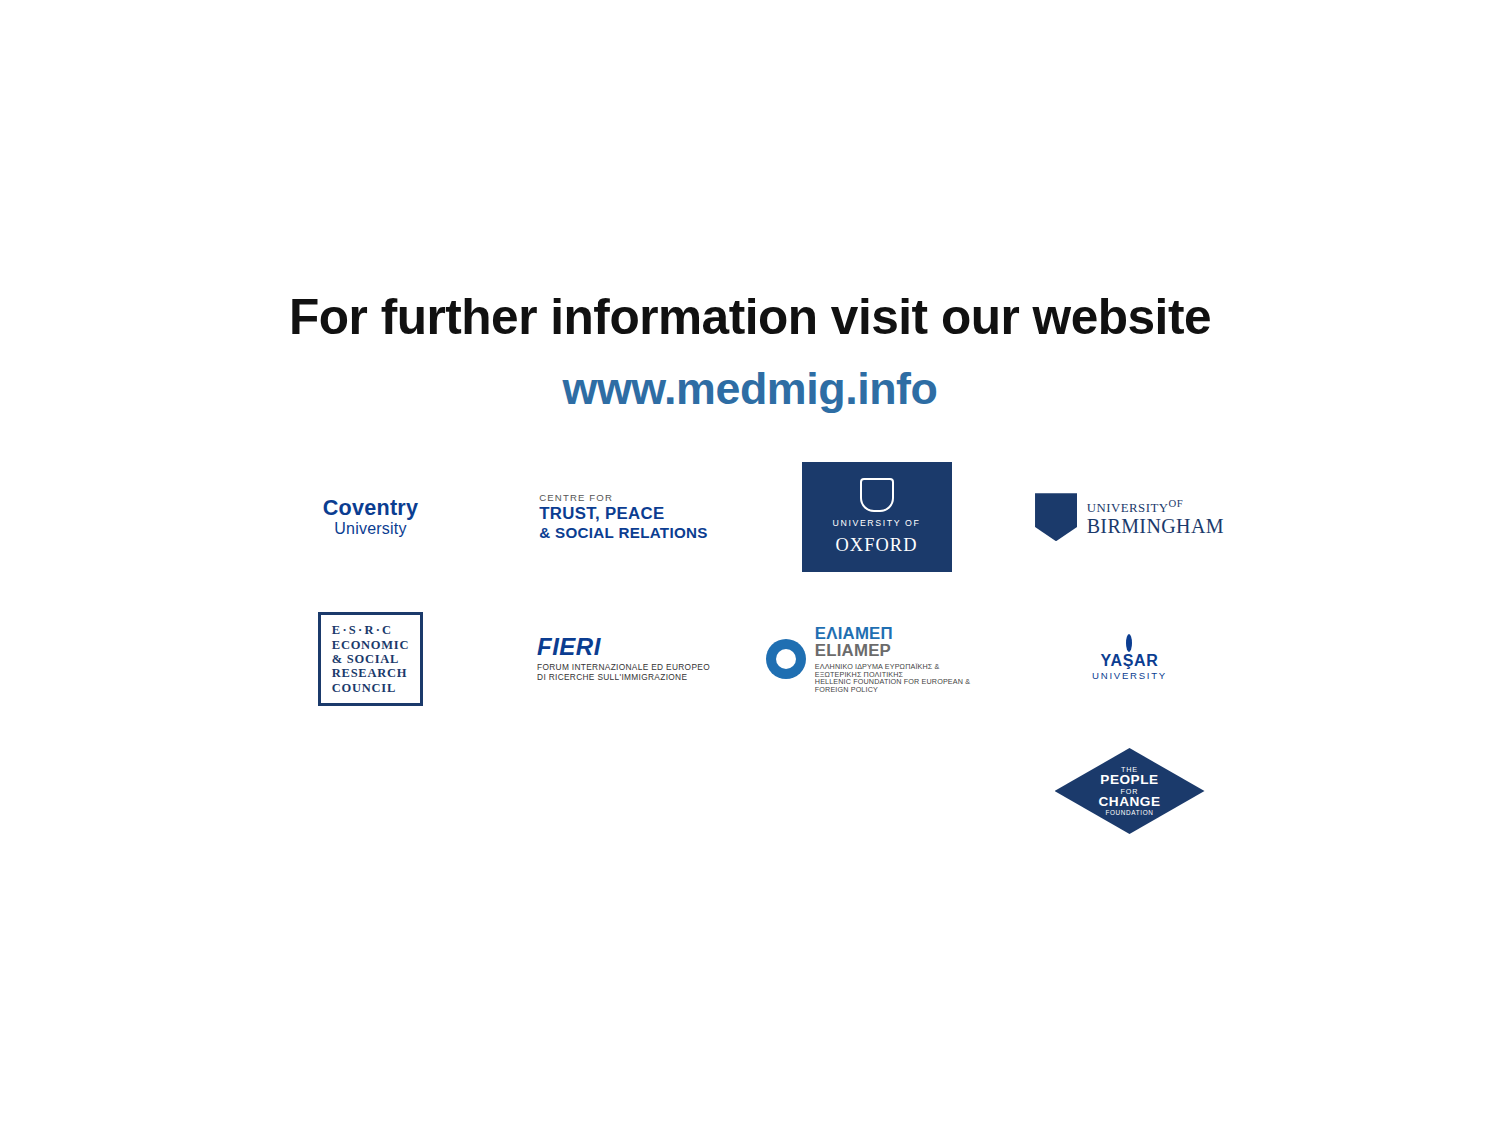For further information visit our website
www.medmig.info
Coventry University
CENTRE FOR TRUST, PEACE & SOCIAL RELATIONS
UNIVERSITY OF OXFORD
UNIVERSITYOF BIRMINGHAM
E·S·R·C ECONOMIC & SOCIAL RESEARCH COUNCIL
FIERI FORUM INTERNAZIONALE ED EUROPEO
DI RICERCHE SULL'IMMIGRAZIONE
ΕΛΙΑΜΕΠ ELIAMEP ΕΛΛΗΝΙΚΟ ΙΔΡΥΜΑ ΕΥΡΩΠΑΪΚΗΣ & ΕΞΩΤΕΡΙΚΗΣ ΠΟΛΙΤΙΚΗΣ
HELLENIC FOUNDATION FOR EUROPEAN & FOREIGN POLICY
YAŞAR UNIVERSITY
THE PEOPLE FOR CHANGE FOUNDATION